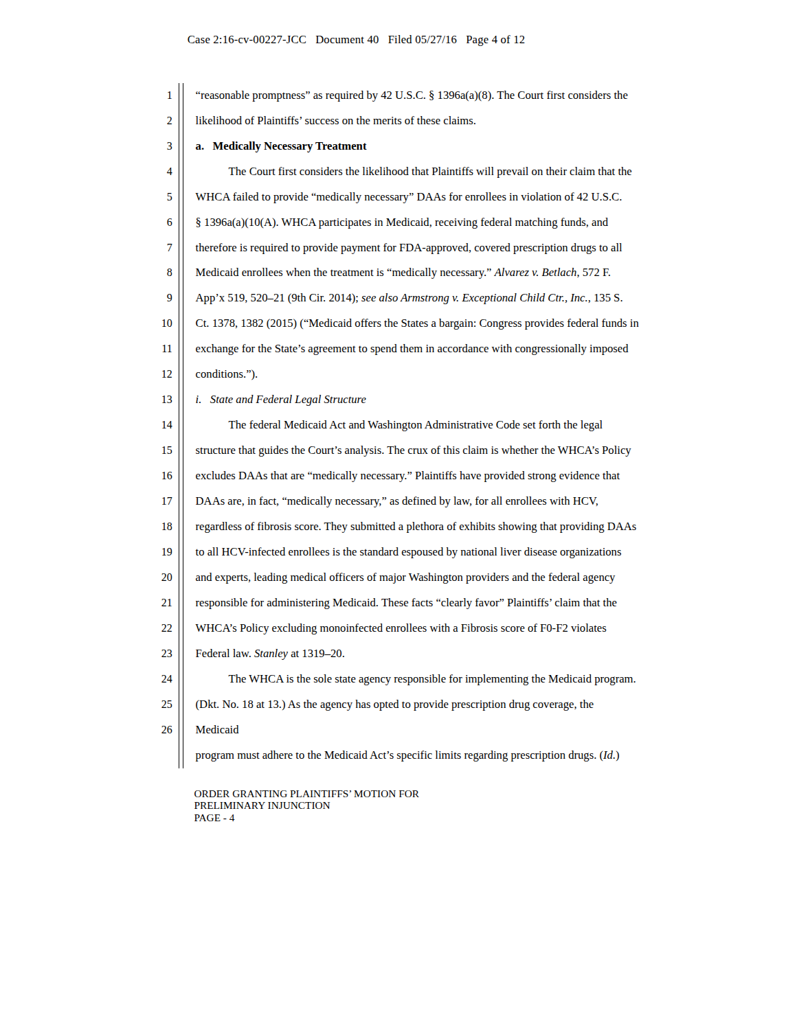Case 2:16-cv-00227-JCC Document 40 Filed 05/27/16 Page 4 of 12
1
2
3
4
5
6
7
8
9
10
11
12
13
14
15
16
17
18
19
20
21
22
23
24
25
26
“reasonable promptness” as required by 42 U.S.C. § 1396a(a)(8). The Court first considers the
likelihood of Plaintiffs’ success on the merits of these claims.
a. Medically Necessary Treatment
The Court first considers the likelihood that Plaintiffs will prevail on their claim that the
WHCA failed to provide “medically necessary” DAAs for enrollees in violation of 42 U.S.C.
§ 1396a(a)(10(A). WHCA participates in Medicaid, receiving federal matching funds, and
therefore is required to provide payment for FDA-approved, covered prescription drugs to all
Medicaid enrollees when the treatment is “medically necessary.” Alvarez v. Betlach, 572 F.
App’x 519, 520–21 (9th Cir. 2014); see also Armstrong v. Exceptional Child Ctr., Inc., 135 S.
Ct. 1378, 1382 (2015) (“Medicaid offers the States a bargain: Congress provides federal funds in
exchange for the State’s agreement to spend them in accordance with congressionally imposed
conditions.”).
i. State and Federal Legal Structure
The federal Medicaid Act and Washington Administrative Code set forth the legal
structure that guides the Court’s analysis. The crux of this claim is whether the WHCA’s Policy
excludes DAAs that are “medically necessary.” Plaintiffs have provided strong evidence that
DAAs are, in fact, “medically necessary,” as defined by law, for all enrollees with HCV,
regardless of fibrosis score. They submitted a plethora of exhibits showing that providing DAAs
to all HCV-infected enrollees is the standard espoused by national liver disease organizations
and experts, leading medical officers of major Washington providers and the federal agency
responsible for administering Medicaid. These facts “clearly favor” Plaintiffs’ claim that the
WHCA’s Policy excluding monoinfected enrollees with a Fibrosis score of F0-F2 violates
Federal law. Stanley at 1319–20.
The WHCA is the sole state agency responsible for implementing the Medicaid program.
(Dkt. No. 18 at 13.) As the agency has opted to provide prescription drug coverage, the Medicaid
program must adhere to the Medicaid Act’s specific limits regarding prescription drugs. (Id.)
ORDER GRANTING PLAINTIFFS’ MOTION FOR
PRELIMINARY INJUNCTION
PAGE - 4